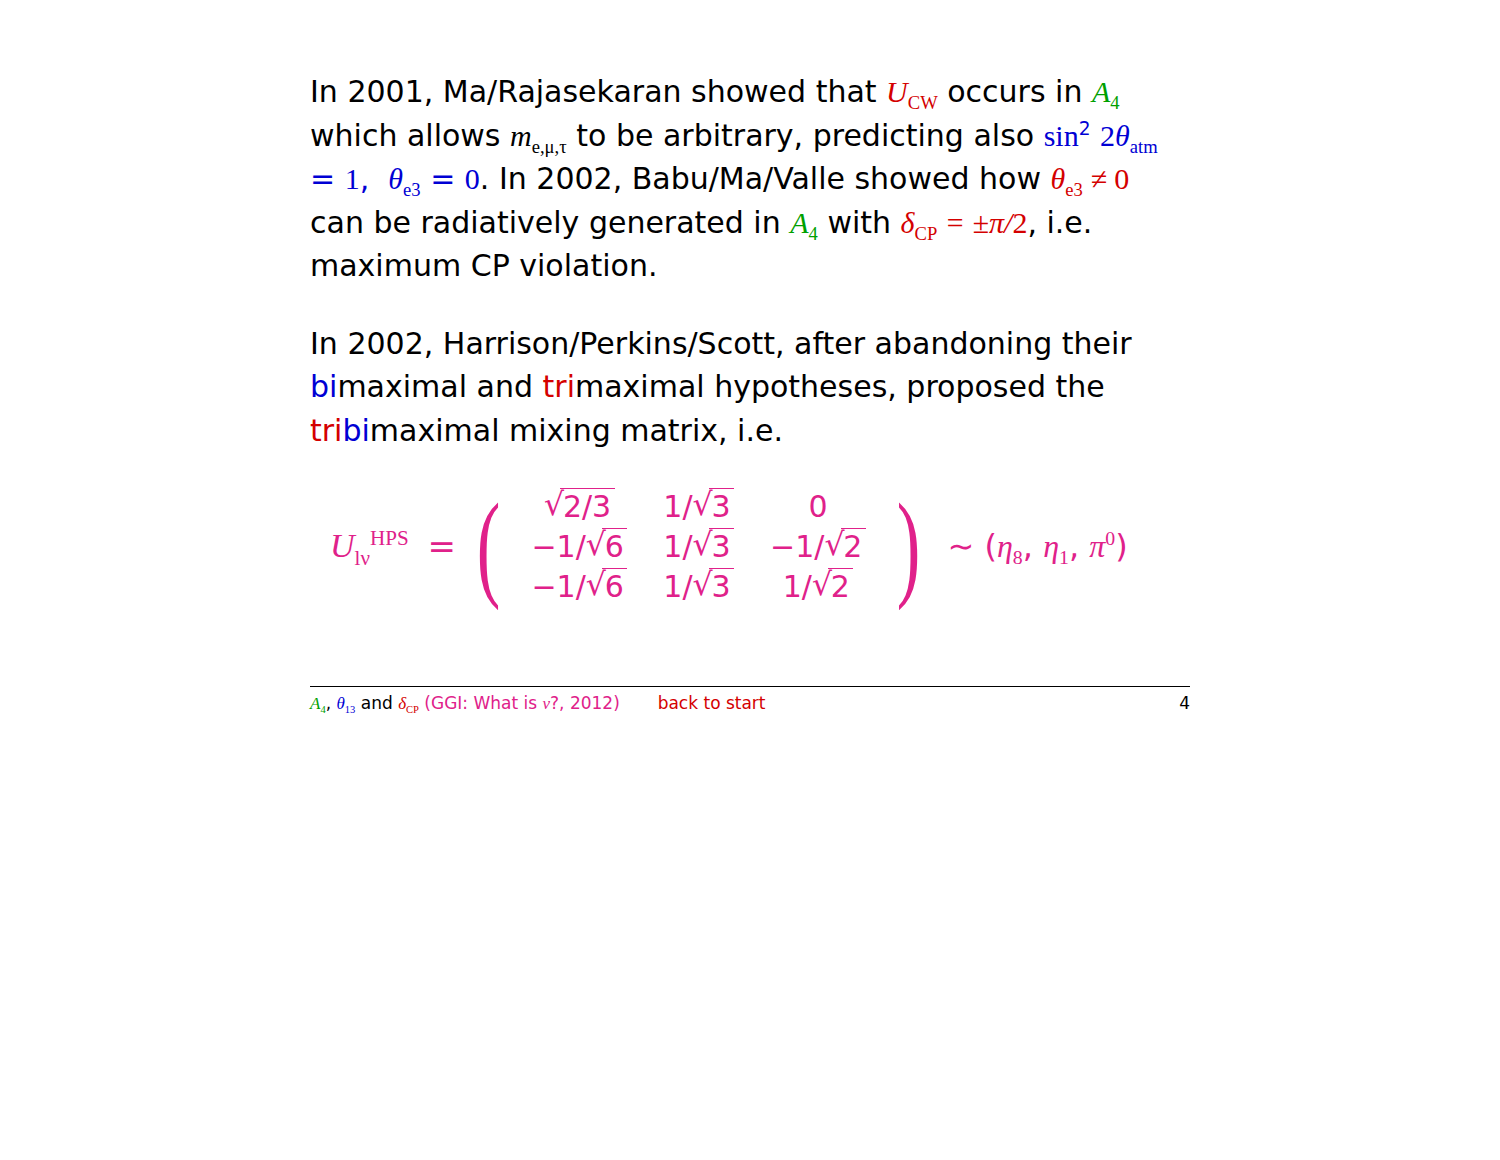In 2001, Ma/Rajasekaran showed that UCW occurs in A4 which allows me,μ,τ to be arbitrary, predicting also sin2 2 θatm = 1, θe3 = 0. In 2002, Babu/Ma/Valle showed how θe3 ≠ 0 can be radiatively generated in A4 with δCP = ±π/2, i.e. maximum CP violation.
In 2002, Harrison/Perkins/Scott, after abandoning their bimaximal and trimaximal hypotheses, proposed the tri bimaximal mixing matrix, i.e.
UlνHPS = (
| 2/3 | 1/ 3 | 0 |
| −1/ 6 | 1/ 3 | −1/ 2 |
| −1/ 6 | 1/ 3 | 1/ 2 |
) ∼ (η8, η1, π0)
A4, θ13 and δCP (GGI: What is ν?, 2012) back to start
4